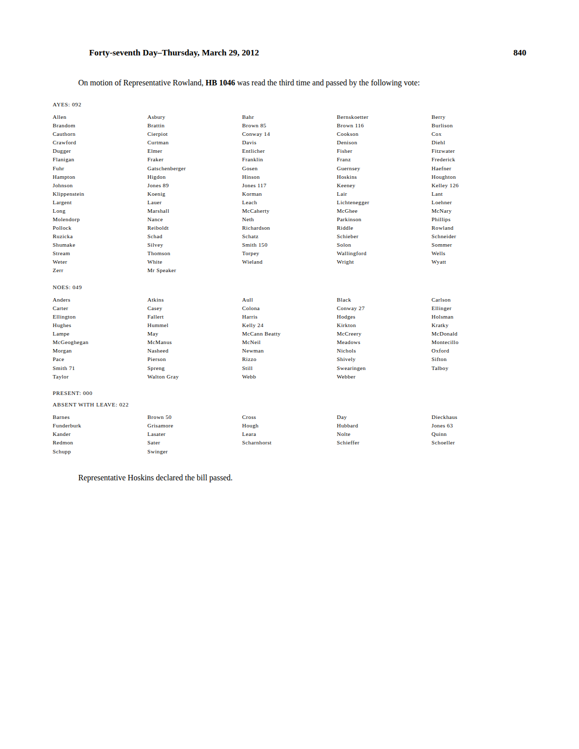Forty-seventh Day–Thursday, March 29, 2012 840
On motion of Representative Rowland, HB 1046 was read the third time and passed by the following vote:
AYES: 092
| Allen | Asbury | Bahr | Bernskoetter | Berry |
| Brandom | Brattin | Brown 85 | Brown 116 | Burlison |
| Cauthorn | Cierpiot | Conway 14 | Cookson | Cox |
| Crawford | Curtman | Davis | Denison | Diehl |
| Dugger | Elmer | Entlicher | Fisher | Fitzwater |
| Flanigan | Fraker | Franklin | Franz | Frederick |
| Fuhr | Gatschenberger | Gosen | Guernsey | Haefner |
| Hampton | Higdon | Hinson | Hoskins | Houghton |
| Johnson | Jones 89 | Jones 117 | Keeney | Kelley 126 |
| Klippenstein | Koenig | Korman | Lair | Lant |
| Largent | Lauer | Leach | Lichtenegger | Loehner |
| Long | Marshall | McCaherty | McGhee | McNary |
| Molendorp | Nance | Neth | Parkinson | Phillips |
| Pollock | Reiboldt | Richardson | Riddle | Rowland |
| Ruzicka | Schad | Schatz | Schieber | Schneider |
| Shumake | Silvey | Smith 150 | Solon | Sommer |
| Stream | Thomson | Torpey | Wallingford | Wells |
| Weter | White | Wieland | Wright | Wyatt |
| Zerr | Mr Speaker | | | |
NOES: 049
| Anders | Atkins | Aull | Black | Carlson |
| Carter | Casey | Colona | Conway 27 | Ellinger |
| Ellington | Fallert | Harris | Hodges | Holsman |
| Hughes | Hummel | Kelly 24 | Kirkton | Kratky |
| Lampe | May | McCann Beatty | McCreery | McDonald |
| McGeoghegan | McManus | McNeil | Meadows | Montecillo |
| Morgan | Nasheed | Newman | Nichols | Oxford |
| Pace | Pierson | Rizzo | Shively | Sifton |
| Smith 71 | Spreng | Still | Swearingen | Talboy |
| Taylor | Walton Gray | Webb | Webber | |
PRESENT: 000
ABSENT WITH LEAVE: 022
| Barnes | Brown 50 | Cross | Day | Dieckhaus |
| Funderburk | Grisamore | Hough | Hubbard | Jones 63 |
| Kander | Lasater | Leara | Nolte | Quinn |
| Redmon | Sater | Scharnhorst | Schieffer | Schoeller |
| Schupp | Swinger | | | |
Representative Hoskins declared the bill passed.